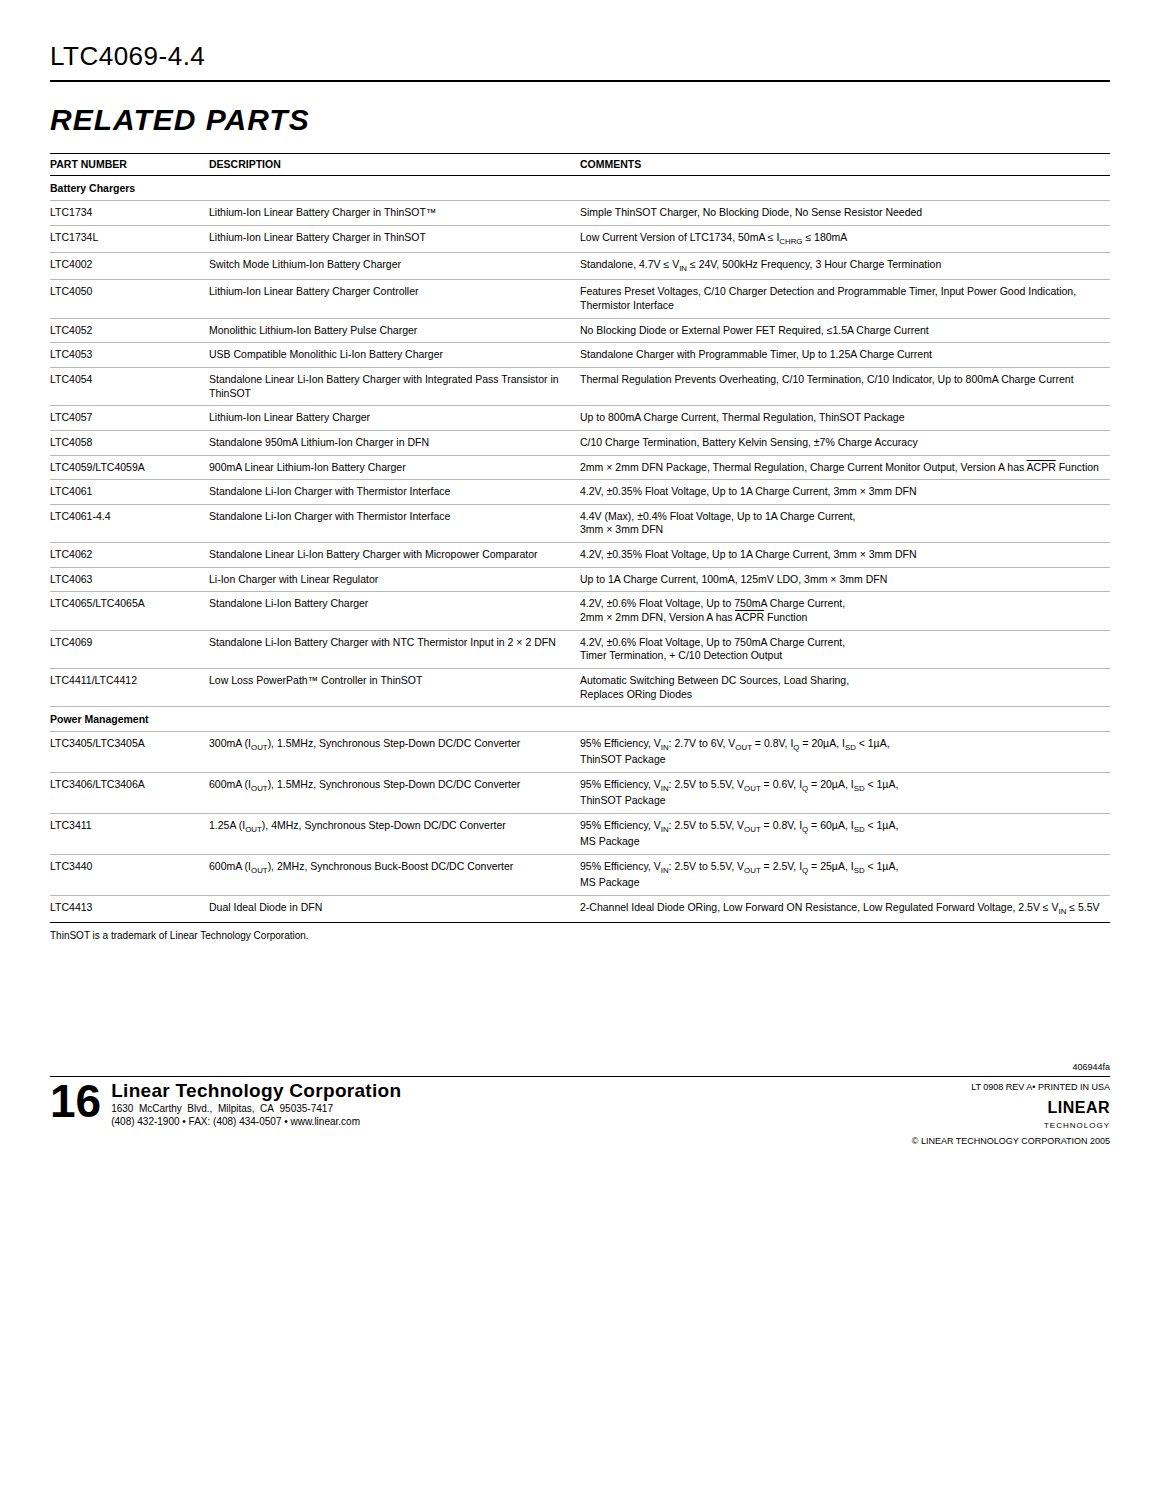LTC4069-4.4
RELATED PARTS
| PART NUMBER | DESCRIPTION | COMMENTS |
| --- | --- | --- |
| Battery Chargers |
| LTC1734 | Lithium-Ion Linear Battery Charger in ThinSOT™ | Simple ThinSOT Charger, No Blocking Diode, No Sense Resistor Needed |
| LTC1734L | Lithium-Ion Linear Battery Charger in ThinSOT | Low Current Version of LTC1734, 50mA ≤ I CHRG ≤ 180mA |
| LTC4002 | Switch Mode Lithium-Ion Battery Charger | Standalone, 4.7V ≤ V IN ≤ 24V, 500kHz Frequency, 3 Hour Charge Termination |
| LTC4050 | Lithium-Ion Linear Battery Charger Controller | Features Preset Voltages, C/10 Charger Detection and Programmable Timer, Input Power Good Indication, Thermistor Interface |
| LTC4052 | Monolithic Lithium-Ion Battery Pulse Charger | No Blocking Diode or External Power FET Required, ≤1.5A Charge Current |
| LTC4053 | USB Compatible Monolithic Li-Ion Battery Charger | Standalone Charger with Programmable Timer, Up to 1.25A Charge Current |
| LTC4054 | Standalone Linear Li-Ion Battery Charger with Integrated Pass Transistor in ThinSOT | Thermal Regulation Prevents Overheating, C/10 Termination, C/10 Indicator, Up to 800mA Charge Current |
| LTC4057 | Lithium-Ion Linear Battery Charger | Up to 800mA Charge Current, Thermal Regulation, ThinSOT Package |
| LTC4058 | Standalone 950mA Lithium-Ion Charger in DFN | C/10 Charge Termination, Battery Kelvin Sensing, ±7% Charge Accuracy |
| LTC4059/LTC4059A | 900mA Linear Lithium-Ion Battery Charger | 2mm × 2mm DFN Package, Thermal Regulation, Charge Current Monitor Output, Version A has ACPR Function |
| LTC4061 | Standalone Li-Ion Charger with Thermistor Interface | 4.2V, ±0.35% Float Voltage, Up to 1A Charge Current, 3mm × 3mm DFN |
| LTC4061-4.4 | Standalone Li-Ion Charger with Thermistor Interface | 4.4V (Max), ±0.4% Float Voltage, Up to 1A Charge Current, 3mm × 3mm DFN |
| LTC4062 | Standalone Linear Li-Ion Battery Charger with Micropower Comparator | 4.2V, ±0.35% Float Voltage, Up to 1A Charge Current, 3mm × 3mm DFN |
| LTC4063 | Li-Ion Charger with Linear Regulator | Up to 1A Charge Current, 100mA, 125mV LDO, 3mm × 3mm DFN |
| LTC4065/LTC4065A | Standalone Li-Ion Battery Charger | 4.2V, ±0.6% Float Voltage, Up to 750mA Charge Current, 2mm × 2mm DFN, Version A has ACPR Function |
| LTC4069 | Standalone Li-Ion Battery Charger with NTC Thermistor Input in 2 × 2 DFN | 4.2V, ±0.6% Float Voltage, Up to 750mA Charge Current, Timer Termination, + C/10 Detection Output |
| LTC4411/LTC4412 | Low Loss PowerPath™ Controller in ThinSOT | Automatic Switching Between DC Sources, Load Sharing, Replaces ORing Diodes |
| Power Management |
| LTC3405/LTC3405A | 300mA (I OUT ), 1.5MHz, Synchronous Step-Down DC/DC Converter | 95% Efficiency, V IN : 2.7V to 6V, V OUT = 0.8V, I Q = 20µA, I SD < 1µA, ThinSOT Package |
| LTC3406/LTC3406A | 600mA (I OUT ), 1.5MHz, Synchronous Step-Down DC/DC Converter | 95% Efficiency, V IN : 2.5V to 5.5V, V OUT = 0.6V, I Q = 20µA, I SD < 1µA, ThinSOT Package |
| LTC3411 | 1.25A (I OUT ), 4MHz, Synchronous Step-Down DC/DC Converter | 95% Efficiency, V IN : 2.5V to 5.5V, V OUT = 0.8V, I Q = 60µA, I SD < 1µA, MS Package |
| LTC3440 | 600mA (I OUT ), 2MHz, Synchronous Buck-Boost DC/DC Converter | 95% Efficiency, V IN : 2.5V to 5.5V, V OUT = 2.5V, I Q = 25µA, I SD < 1µA, MS Package |
| LTC4413 | Dual Ideal Diode in DFN | 2-Channel Ideal Diode ORing, Low Forward ON Resistance, Low Regulated Forward Voltage, 2.5V ≤ V IN ≤ 5.5V |
ThinSOT is a trademark of Linear Technology Corporation.
406944fa
16
Linear Technology Corporation
1630 McCarthy Blvd., Milpitas, CA 95035-7417
(408) 432-1900 • FAX: (408) 434-0507 • www.linear.com
LT 0908 REV A• PRINTED IN USA
LINEAR
TECHNOLOGY
© LINEAR TECHNOLOGY CORPORATION 2005